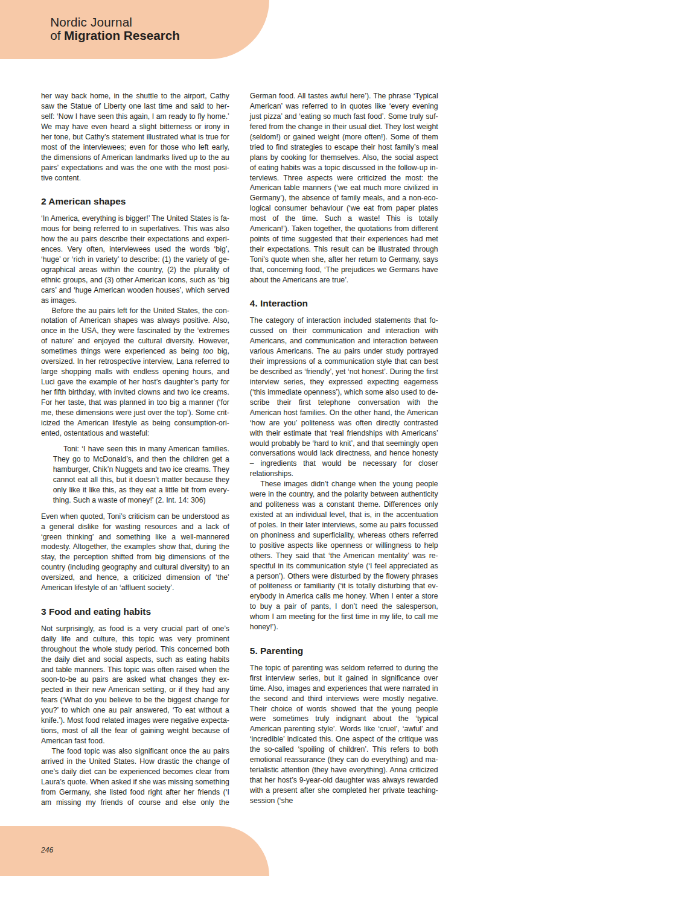Nordic Journal
of Migration Research
her way back home, in the shuttle to the airport, Cathy saw the Statue of Liberty one last time and said to herself: ‘Now I have seen this again, I am ready to fly home.’ We may have even heard a slight bitterness or irony in her tone, but Cathy’s statement illustrated what is true for most of the interviewees; even for those who left early, the dimensions of American landmarks lived up to the au pairs’ expectations and was the one with the most positive content.
2 American shapes
‘In America, everything is bigger!’ The United States is famous for being referred to in superlatives. This was also how the au pairs describe their expectations and experiences. Very often, interviewees used the words ‘big’, ‘huge’ or ‘rich in variety’ to describe: (1) the variety of geographical areas within the country, (2) the plurality of ethnic groups, and (3) other American icons, such as ‘big cars’ and ‘huge American wooden houses’, which served as images.
Before the au pairs left for the United States, the connotation of American shapes was always positive. Also, once in the USA, they were fascinated by the ‘extremes of nature’ and enjoyed the cultural diversity. However, sometimes things were experienced as being too big, oversized. In her retrospective interview, Lana referred to large shopping malls with endless opening hours, and Luci gave the example of her host’s daughter’s party for her fifth birthday, with invited clowns and two ice creams. For her taste, that was planned in too big a manner (‘for me, these dimensions were just over the top’). Some criticized the American lifestyle as being consumption-oriented, ostentatious and wasteful:
Toni: ‘I have seen this in many American families. They go to McDonald’s, and then the children get a hamburger, Chik’n Nuggets and two ice creams. They cannot eat all this, but it doesn’t matter because they only like it like this, as they eat a little bit from everything. Such a waste of money!’ (2. Int. 14: 306)
Even when quoted, Toni’s criticism can be understood as a general dislike for wasting resources and a lack of ‘green thinking’ and something like a well-mannered modesty. Altogether, the examples show that, during the stay, the perception shifted from big dimensions of the country (including geography and cultural diversity) to an oversized, and hence, a criticized dimension of ‘the’ American lifestyle of an ‘affluent society’.
3 Food and eating habits
Not surprisingly, as food is a very crucial part of one’s daily life and culture, this topic was very prominent throughout the whole study period. This concerned both the daily diet and social aspects, such as eating habits and table manners. This topic was often raised when the soon-to-be au pairs are asked what changes they expected in their new American setting, or if they had any fears (‘What do you believe to be the biggest change for you?’ to which one au pair answered, ‘To eat without a knife.’). Most food related images were negative expectations, most of all the fear of gaining weight because of American fast food.
The food topic was also significant once the au pairs arrived in the United States. How drastic the change of one’s daily diet can be experienced becomes clear from Laura’s quote. When asked if she was missing something from Germany, she listed food right after her friends (‘I am missing my friends of course and else only the German food. All tastes awful here’). The phrase ‘Typical American’ was referred to in quotes like ‘every evening just pizza’ and ‘eating so much fast food’. Some truly suffered from the change in their usual diet. They lost weight (seldom!) or gained weight (more often!). Some of them tried to find strategies to escape their host family’s meal plans by cooking for themselves. Also, the social aspect of eating habits was a topic discussed in the follow-up interviews. Three aspects were criticized the most: the American table manners (‘we eat much more civilized in Germany’), the absence of family meals, and a non-ecological consumer behaviour (‘we eat from paper plates most of the time. Such a waste! This is totally American!’). Taken together, the quotations from different points of time suggested that their experiences had met their expectations. This result can be illustrated through Toni’s quote when she, after her return to Germany, says that, concerning food, ‘The prejudices we Germans have about the Americans are true’.
4. Interaction
The category of interaction included statements that focussed on their communication and interaction with Americans, and communication and interaction between various Americans. The au pairs under study portrayed their impressions of a communication style that can best be described as ‘friendly’, yet ‘not honest’. During the first interview series, they expressed expecting eagerness (‘this immediate openness’), which some also used to describe their first telephone conversation with the American host families. On the other hand, the American ‘how are you’ politeness was often directly contrasted with their estimate that ‘real friendships with Americans’ would probably be ‘hard to knit’, and that seemingly open conversations would lack directness, and hence honesty – ingredients that would be necessary for closer relationships.
These images didn’t change when the young people were in the country, and the polarity between authenticity and politeness was a constant theme. Differences only existed at an individual level, that is, in the accentuation of poles. In their later interviews, some au pairs focussed on phoniness and superficiality, whereas others referred to positive aspects like openness or willingness to help others. They said that ‘the American mentality’ was respectful in its communication style (‘I feel appreciated as a person’). Others were disturbed by the flowery phrases of politeness or familiarity (‘it is totally disturbing that everybody in America calls me honey. When I enter a store to buy a pair of pants, I don’t need the salesperson, whom I am meeting for the first time in my life, to call me honey!’).
5. Parenting
The topic of parenting was seldom referred to during the first interview series, but it gained in significance over time. Also, images and experiences that were narrated in the second and third interviews were mostly negative. Their choice of words showed that the young people were sometimes truly indignant about the ‘typical American parenting style’. Words like ‘cruel’, ‘awful’ and ‘incredible’ indicated this. One aspect of the critique was the so-called ‘spoiling of children’. This refers to both emotional reassurance (they can do everything) and materialistic attention (they have everything). Anna criticized that her host’s 9-year-old daughter was always rewarded with a present after she completed her private teaching-session (‘she
246